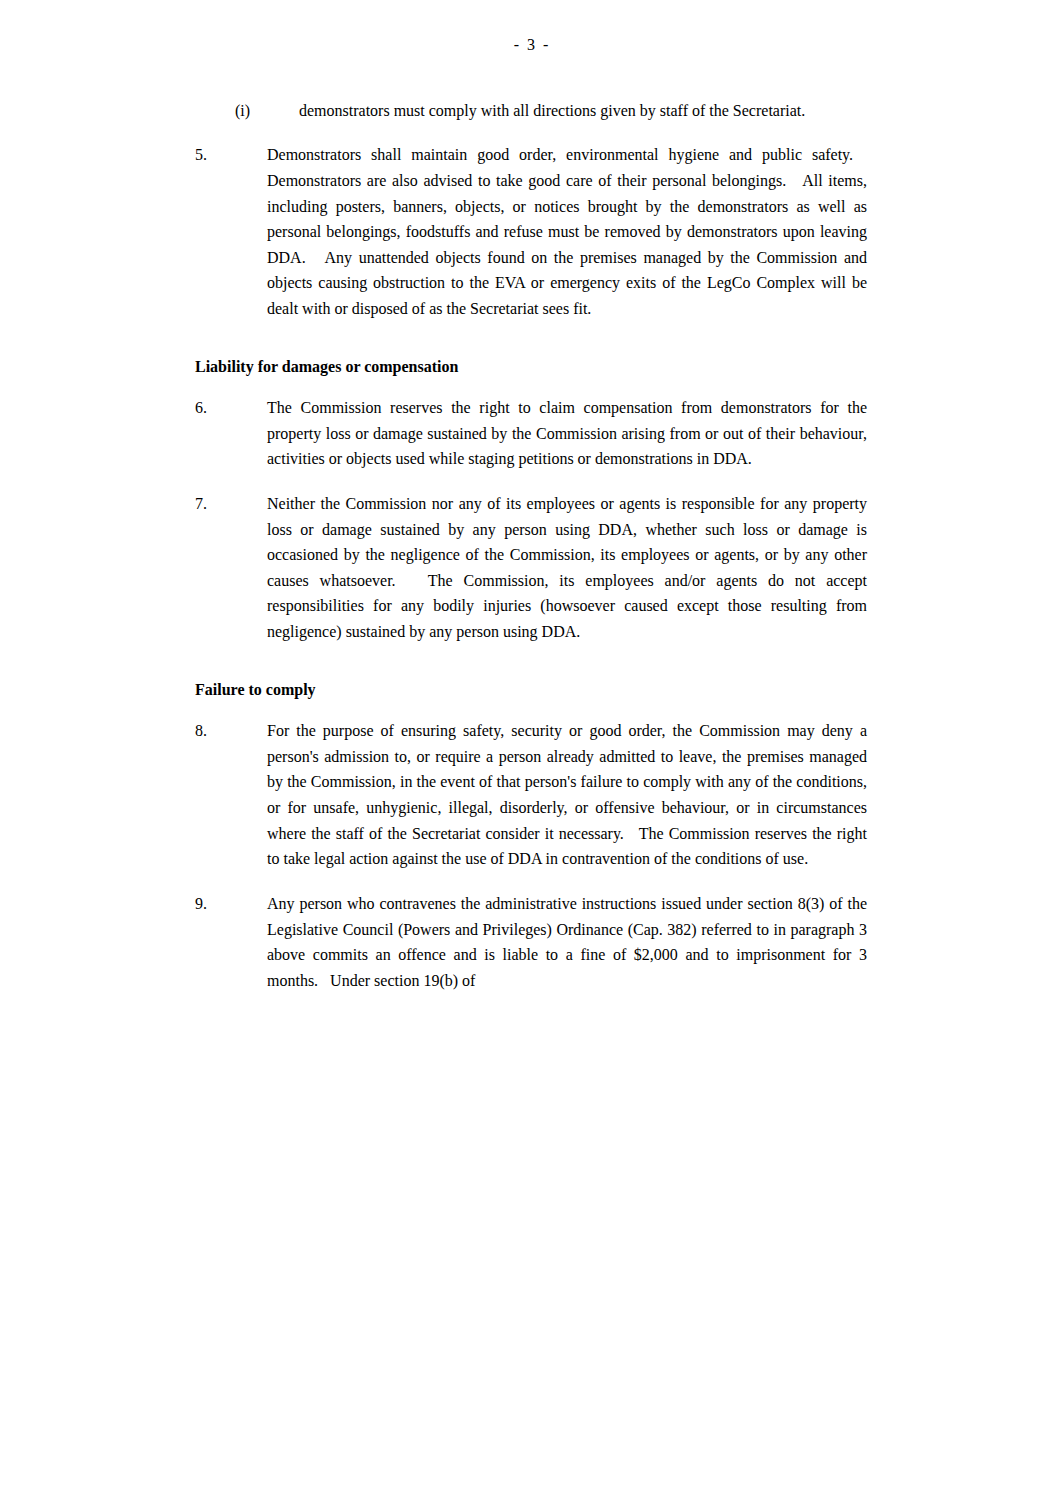- 3 -
(i)
demonstrators must comply with all directions given by staff of the Secretariat.
5.
Demonstrators shall maintain good order, environmental hygiene and public safety. Demonstrators are also advised to take good care of their personal belongings. All items, including posters, banners, objects, or notices brought by the demonstrators as well as personal belongings, foodstuffs and refuse must be removed by demonstrators upon leaving DDA. Any unattended objects found on the premises managed by the Commission and objects causing obstruction to the EVA or emergency exits of the LegCo Complex will be dealt with or disposed of as the Secretariat sees fit.
Liability for damages or compensation
6.
The Commission reserves the right to claim compensation from demonstrators for the property loss or damage sustained by the Commission arising from or out of their behaviour, activities or objects used while staging petitions or demonstrations in DDA.
7.
Neither the Commission nor any of its employees or agents is responsible for any property loss or damage sustained by any person using DDA, whether such loss or damage is occasioned by the negligence of the Commission, its employees or agents, or by any other causes whatsoever. The Commission, its employees and/or agents do not accept responsibilities for any bodily injuries (howsoever caused except those resulting from negligence) sustained by any person using DDA.
Failure to comply
8.
For the purpose of ensuring safety, security or good order, the Commission may deny a person's admission to, or require a person already admitted to leave, the premises managed by the Commission, in the event of that person's failure to comply with any of the conditions, or for unsafe, unhygienic, illegal, disorderly, or offensive behaviour, or in circumstances where the staff of the Secretariat consider it necessary. The Commission reserves the right to take legal action against the use of DDA in contravention of the conditions of use.
9.
Any person who contravenes the administrative instructions issued under section 8(3) of the Legislative Council (Powers and Privileges) Ordinance (Cap. 382) referred to in paragraph 3 above commits an offence and is liable to a fine of $2,000 and to imprisonment for 3 months. Under section 19(b) of